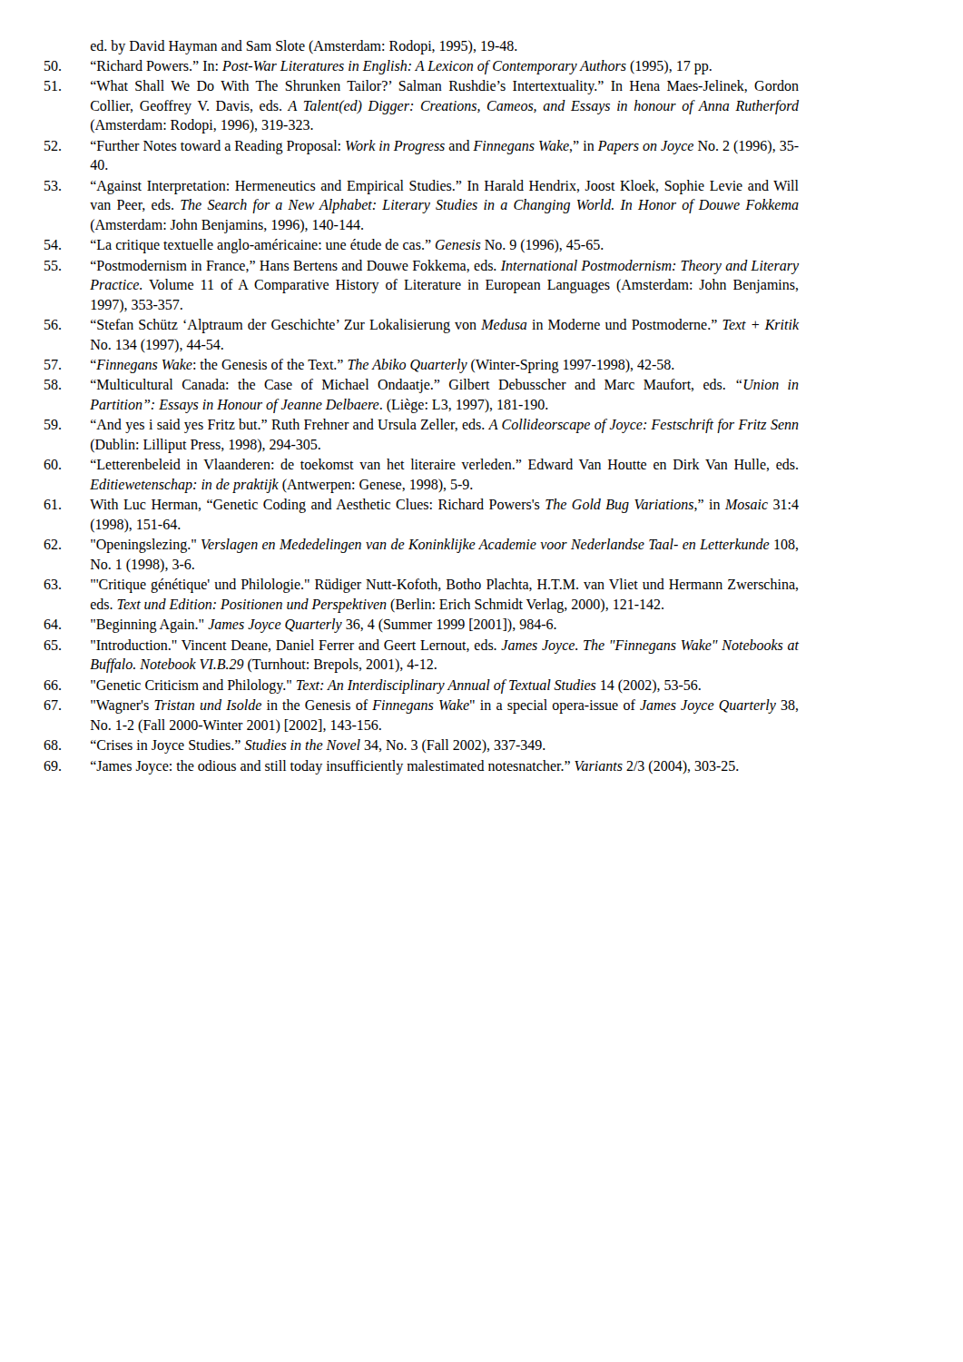ed. by David Hayman and Sam Slote (Amsterdam: Rodopi, 1995), 19-48.
50.“Richard Powers.” In: Post-War Literatures in English: A Lexicon of Contemporary Authors (1995), 17 pp.
51.“What Shall We Do With The Shrunken Tailor?’ Salman Rushdie’s Intertextuality.” In Hena Maes-Jelinek, Gordon Collier, Geoffrey V. Davis, eds. A Talent(ed) Digger: Creations, Cameos, and Essays in honour of Anna Rutherford (Amsterdam: Rodopi, 1996), 319-323.
52.“Further Notes toward a Reading Proposal: Work in Progress and Finnegans Wake,” in Papers on Joyce No. 2 (1996), 35-40.
53.“Against Interpretation: Hermeneutics and Empirical Studies.” In Harald Hendrix, Joost Kloek, Sophie Levie and Will van Peer, eds. The Search for a New Alphabet: Literary Studies in a Changing World. In Honor of Douwe Fokkema (Amsterdam: John Benjamins, 1996), 140-144.
54.“La critique textuelle anglo-américaine: une étude de cas.” Genesis No. 9 (1996), 45-65.
55.“Postmodernism in France,” Hans Bertens and Douwe Fokkema, eds. International Postmodernism: Theory and Literary Practice. Volume 11 of A Comparative History of Literature in European Languages (Amsterdam: John Benjamins, 1997), 353-357.
56.“Stefan Schütz ‘Alptraum der Geschichte’ Zur Lokalisierung von Medusa in Moderne und Postmoderne.” Text + Kritik No. 134 (1997), 44-54.
57.“Finnegans Wake: the Genesis of the Text.” The Abiko Quarterly (Winter-Spring 1997-1998), 42-58.
58.“Multicultural Canada: the Case of Michael Ondaatje.” Gilbert Debusscher and Marc Maufort, eds. “Union in Partition”: Essays in Honour of Jeanne Delbaere. (Liège: L3, 1997), 181-190.
59.“And yes i said yes Fritz but.” Ruth Frehner and Ursula Zeller, eds. A Collideorscape of Joyce: Festschrift for Fritz Senn (Dublin: Lilliput Press, 1998), 294-305.
60.“Letterenbeleid in Vlaanderen: de toekomst van het literaire verleden.” Edward Van Houtte en Dirk Van Hulle, eds. Editiewetenschap: in de praktijk (Antwerpen: Genese, 1998), 5-9.
61. With Luc Herman, “Genetic Coding and Aesthetic Clues: Richard Powers's The Gold Bug Variations,” in Mosaic 31:4 (1998), 151-64.
62."Openingslezing." Verslagen en Mededelingen van de Koninklijke Academie voor Nederlandse Taal- en Letterkunde 108, No. 1 (1998), 3-6.
63."'Critique génétique' und Philologie." Rüdiger Nutt-Kofoth, Botho Plachta, H.T.M. van Vliet und Hermann Zwerschina, eds. Text und Edition: Positionen und Perspektiven (Berlin: Erich Schmidt Verlag, 2000), 121-142.
64."Beginning Again." James Joyce Quarterly 36, 4 (Summer 1999 [2001]), 984-6.
65."Introduction." Vincent Deane, Daniel Ferrer and Geert Lernout, eds. James Joyce. The "Finnegans Wake" Notebooks at Buffalo. Notebook VI.B.29 (Turnhout: Brepols, 2001), 4-12.
66."Genetic Criticism and Philology." Text: An Interdisciplinary Annual of Textual Studies 14 (2002), 53-56.
67."Wagner's Tristan und Isolde in the Genesis of Finnegans Wake" in a special opera-issue of James Joyce Quarterly 38, No. 1-2 (Fall 2000-Winter 2001) [2002], 143-156.
68.“Crises in Joyce Studies.” Studies in the Novel 34, No. 3 (Fall 2002), 337-349.
69.“James Joyce: the odious and still today insufficiently malestimated notesnatcher.” Variants 2/3 (2004), 303-25.